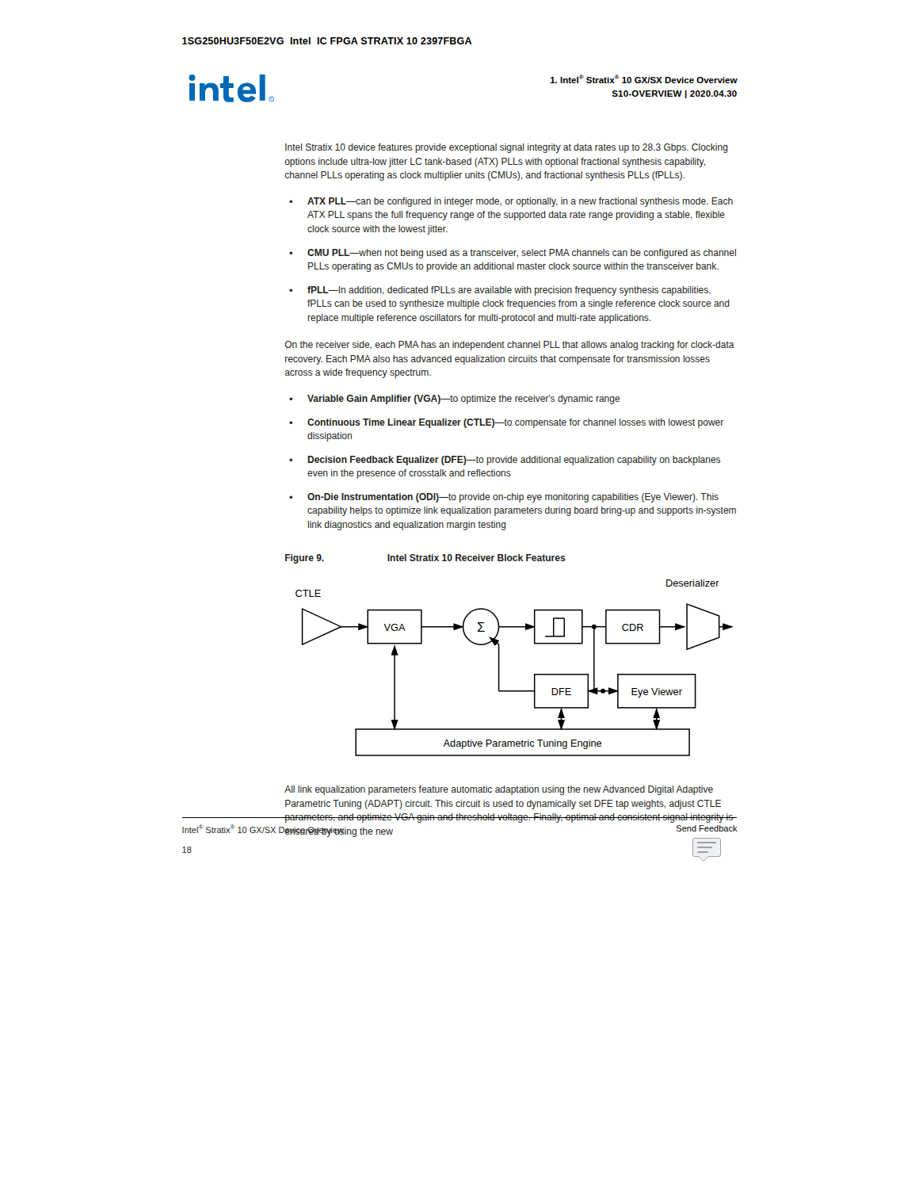1SG250HU3F50E2VG Intel IC FPGA STRATIX 10 2397FBGA
R
1. Intel® Stratix® 10 GX/SX Device Overview
S10-OVERVIEW | 2020.04.30
Intel Stratix 10 device features provide exceptional signal integrity at data rates up to 28.3 Gbps. Clocking options include ultra-low jitter LC tank-based (ATX) PLLs with optional fractional synthesis capability, channel PLLs operating as clock multiplier units (CMUs), and fractional synthesis PLLs (fPLLs).
ATX PLL—can be configured in integer mode, or optionally, in a new fractional synthesis mode. Each ATX PLL spans the full frequency range of the supported data rate range providing a stable, flexible clock source with the lowest jitter.
CMU PLL—when not being used as a transceiver, select PMA channels can be configured as channel PLLs operating as CMUs to provide an additional master clock source within the transceiver bank.
fPLL—In addition, dedicated fPLLs are available with precision frequency synthesis capabilities. fPLLs can be used to synthesize multiple clock frequencies from a single reference clock source and replace multiple reference oscillators for multi-protocol and multi-rate applications.
On the receiver side, each PMA has an independent channel PLL that allows analog tracking for clock-data recovery. Each PMA also has advanced equalization circuits that compensate for transmission losses across a wide frequency spectrum.
Variable Gain Amplifier (VGA)—to optimize the receiver's dynamic range
Continuous Time Linear Equalizer (CTLE)—to compensate for channel losses with lowest power dissipation
Decision Feedback Equalizer (DFE)—to provide additional equalization capability on backplanes even in the presence of crosstalk and reflections
On-Die Instrumentation (ODI)—to provide on-chip eye monitoring capabilities (Eye Viewer). This capability helps to optimize link equalization parameters during board bring-up and supports in-system link diagnostics and equalization margin testing
Figure 9.
Intel Stratix 10 Receiver Block Features
CTLE Deserializer VGA Σ CDR DFE Eye Viewer Adaptive Parametric Tuning Engine
All link equalization parameters feature automatic adaptation using the new Advanced Digital Adaptive Parametric Tuning (ADAPT) circuit. This circuit is used to dynamically set DFE tap weights, adjust CTLE parameters, and optimize VGA gain and threshold voltage. Finally, optimal and consistent signal integrity is ensured by using the new
Intel® Stratix® 10 GX/SX Device Overview
18
Send Feedback